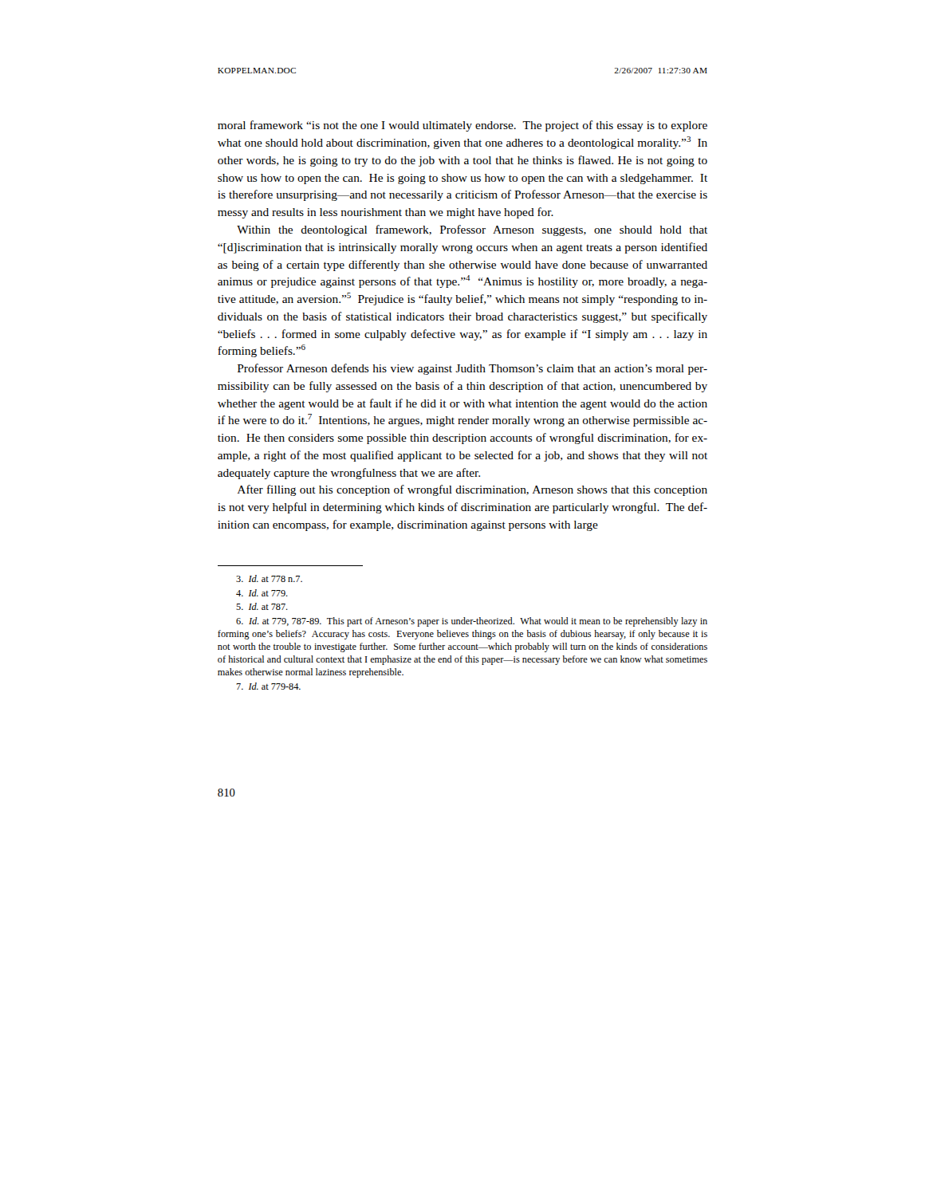Koppelman.doc 2/26/2007 11:27:30 AM
moral framework “is not the one I would ultimately endorse. The project of this essay is to explore what one should hold about discrimination, given that one adheres to a deontological morality.”3 In other words, he is going to try to do the job with a tool that he thinks is flawed. He is not going to show us how to open the can. He is going to show us how to open the can with a sledgehammer. It is therefore unsurprising—and not necessarily a criticism of Professor Arneson—that the exercise is messy and results in less nourishment than we might have hoped for.
Within the deontological framework, Professor Arneson suggests, one should hold that “[d]iscrimination that is intrinsically morally wrong occurs when an agent treats a person identified as being of a certain type differently than she otherwise would have done because of unwarranted animus or prejudice against persons of that type.”4 “Animus is hostility or, more broadly, a negative attitude, an aversion.”5 Prejudice is “faulty belief,” which means not simply “responding to individuals on the basis of statistical indicators their broad characteristics suggest,” but specifically “beliefs . . . formed in some culpably defective way,” as for example if “I simply am . . . lazy in forming beliefs.”6
Professor Arneson defends his view against Judith Thomson’s claim that an action’s moral permissibility can be fully assessed on the basis of a thin description of that action, unencumbered by whether the agent would be at fault if he did it or with what intention the agent would do the action if he were to do it.7 Intentions, he argues, might render morally wrong an otherwise permissible action. He then considers some possible thin description accounts of wrongful discrimination, for example, a right of the most qualified applicant to be selected for a job, and shows that they will not adequately capture the wrongfulness that we are after.
After filling out his conception of wrongful discrimination, Arneson shows that this conception is not very helpful in determining which kinds of discrimination are particularly wrongful. The definition can encompass, for example, discrimination against persons with large
3. Id. at 778 n.7.
4. Id. at 779.
5. Id. at 787.
6. Id. at 779, 787-89. This part of Arneson’s paper is under-theorized. What would it mean to be reprehensibly lazy in forming one’s beliefs? Accuracy has costs. Everyone believes things on the basis of dubious hearsay, if only because it is not worth the trouble to investigate further. Some further account—which probably will turn on the kinds of considerations of historical and cultural context that I emphasize at the end of this paper—is necessary before we can know what sometimes makes otherwise normal laziness reprehensible.
7. Id. at 779-84.
810